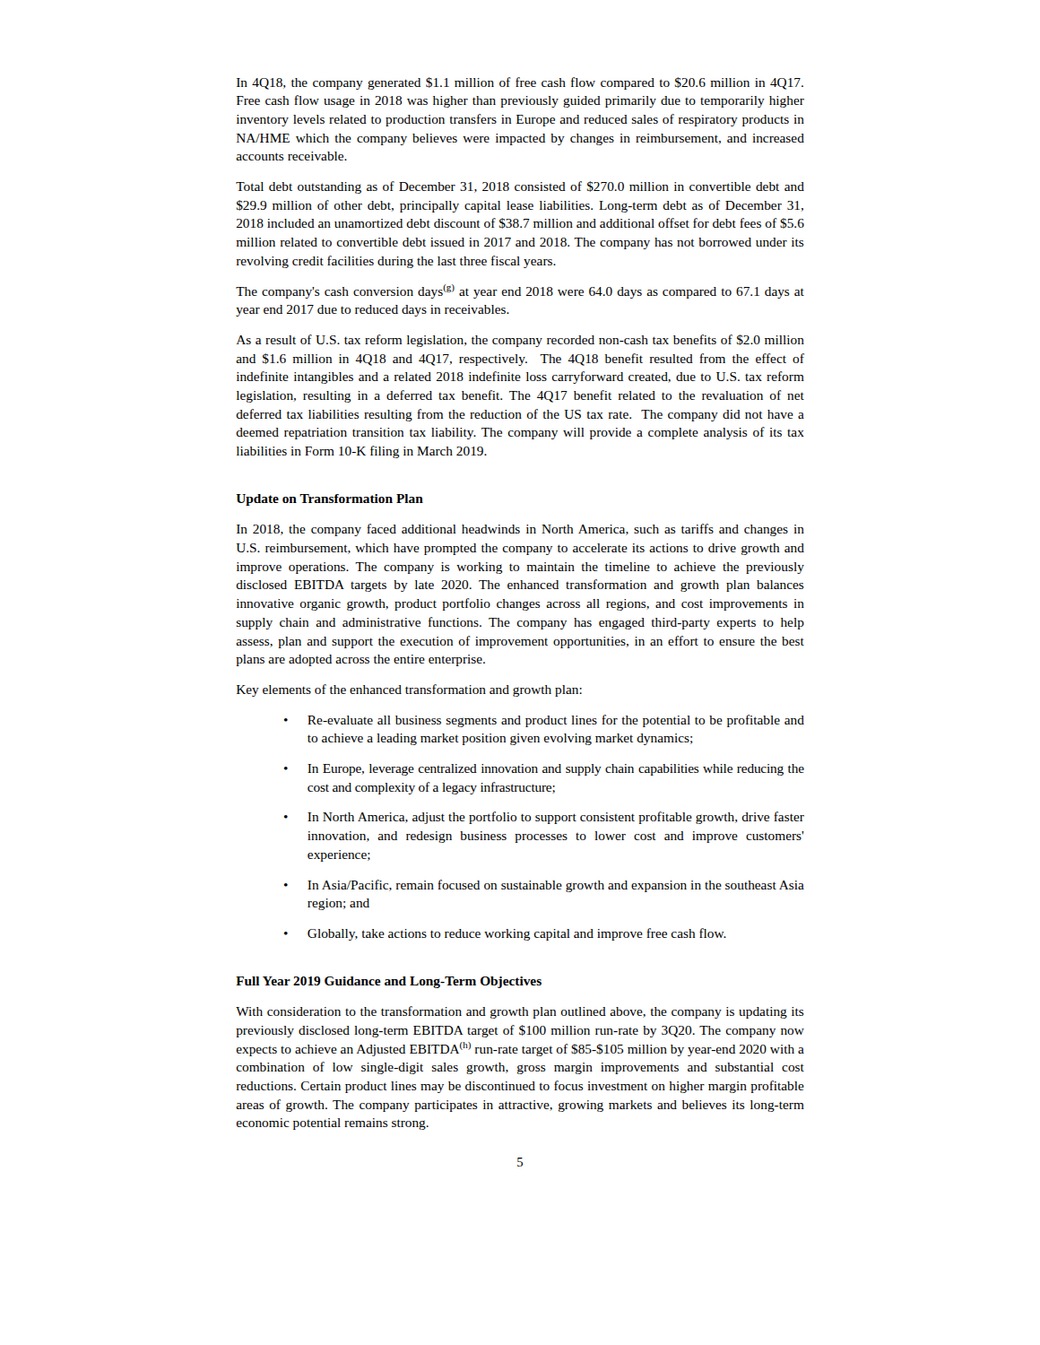In 4Q18, the company generated $1.1 million of free cash flow compared to $20.6 million in 4Q17. Free cash flow usage in 2018 was higher than previously guided primarily due to temporarily higher inventory levels related to production transfers in Europe and reduced sales of respiratory products in NA/HME which the company believes were impacted by changes in reimbursement, and increased accounts receivable.
Total debt outstanding as of December 31, 2018 consisted of $270.0 million in convertible debt and $29.9 million of other debt, principally capital lease liabilities. Long-term debt as of December 31, 2018 included an unamortized debt discount of $38.7 million and additional offset for debt fees of $5.6 million related to convertible debt issued in 2017 and 2018. The company has not borrowed under its revolving credit facilities during the last three fiscal years.
The company's cash conversion days(g) at year end 2018 were 64.0 days as compared to 67.1 days at year end 2017 due to reduced days in receivables.
As a result of U.S. tax reform legislation, the company recorded non-cash tax benefits of $2.0 million and $1.6 million in 4Q18 and 4Q17, respectively. The 4Q18 benefit resulted from the effect of indefinite intangibles and a related 2018 indefinite loss carryforward created, due to U.S. tax reform legislation, resulting in a deferred tax benefit. The 4Q17 benefit related to the revaluation of net deferred tax liabilities resulting from the reduction of the US tax rate. The company did not have a deemed repatriation transition tax liability. The company will provide a complete analysis of its tax liabilities in Form 10-K filing in March 2019.
Update on Transformation Plan
In 2018, the company faced additional headwinds in North America, such as tariffs and changes in U.S. reimbursement, which have prompted the company to accelerate its actions to drive growth and improve operations. The company is working to maintain the timeline to achieve the previously disclosed EBITDA targets by late 2020. The enhanced transformation and growth plan balances innovative organic growth, product portfolio changes across all regions, and cost improvements in supply chain and administrative functions. The company has engaged third-party experts to help assess, plan and support the execution of improvement opportunities, in an effort to ensure the best plans are adopted across the entire enterprise.
Key elements of the enhanced transformation and growth plan:
•Re-evaluate all business segments and product lines for the potential to be profitable and to achieve a leading market position given evolving market dynamics;
•In Europe, leverage centralized innovation and supply chain capabilities while reducing the cost and complexity of a legacy infrastructure;
•In North America, adjust the portfolio to support consistent profitable growth, drive faster innovation, and redesign business processes to lower cost and improve customers' experience;
•In Asia/Pacific, remain focused on sustainable growth and expansion in the southeast Asia region; and
•Globally, take actions to reduce working capital and improve free cash flow.
Full Year 2019 Guidance and Long-Term Objectives
With consideration to the transformation and growth plan outlined above, the company is updating its previously disclosed long-term EBITDA target of $100 million run-rate by 3Q20. The company now expects to achieve an Adjusted EBITDA(h) run-rate target of $85-$105 million by year-end 2020 with a combination of low single-digit sales growth, gross margin improvements and substantial cost reductions. Certain product lines may be discontinued to focus investment on higher margin profitable areas of growth. The company participates in attractive, growing markets and believes its long-term economic potential remains strong.
5